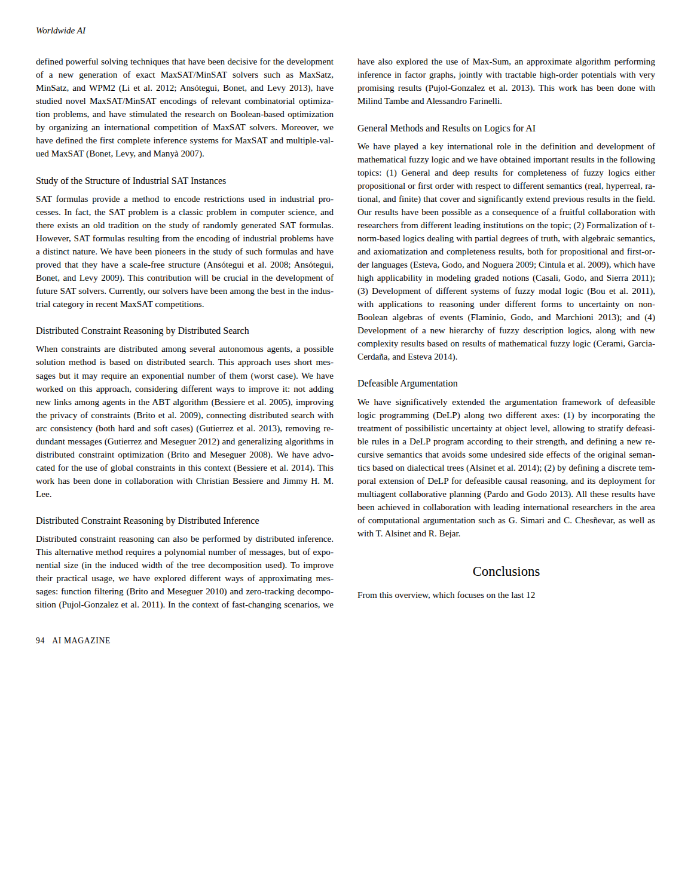Worldwide AI
defined powerful solving techniques that have been decisive for the development of a new generation of exact MaxSAT/MinSAT solvers such as MaxSatz, MinSatz, and WPM2 (Li et al. 2012; Ansótegui, Bonet, and Levy 2013), have studied novel MaxSAT/MinSAT encodings of relevant combinatorial optimization problems, and have stimulated the research on Boolean-based optimization by organizing an international competition of MaxSAT solvers. Moreover, we have defined the first complete inference systems for MaxSAT and multiple-valued MaxSAT (Bonet, Levy, and Manyà 2007).
Study of the Structure of Industrial SAT Instances
SAT formulas provide a method to encode restrictions used in industrial processes. In fact, the SAT problem is a classic problem in computer science, and there exists an old tradition on the study of randomly generated SAT formulas. However, SAT formulas resulting from the encoding of industrial problems have a distinct nature. We have been pioneers in the study of such formulas and have proved that they have a scale-free structure (Ansótegui et al. 2008; Ansótegui, Bonet, and Levy 2009). This contribution will be crucial in the development of future SAT solvers. Currently, our solvers have been among the best in the industrial category in recent MaxSAT competitions.
Distributed Constraint Reasoning by Distributed Search
When constraints are distributed among several autonomous agents, a possible solution method is based on distributed search. This approach uses short messages but it may require an exponential number of them (worst case). We have worked on this approach, considering different ways to improve it: not adding new links among agents in the ABT algorithm (Bessiere et al. 2005), improving the privacy of constraints (Brito et al. 2009), connecting distributed search with arc consistency (both hard and soft cases) (Gutierrez et al. 2013), removing redundant messages (Gutierrez and Meseguer 2012) and generalizing algorithms in distributed constraint optimization (Brito and Meseguer 2008). We have advocated for the use of global constraints in this context (Bessiere et al. 2014). This work has been done in collaboration with Christian Bessiere and Jimmy H. M. Lee.
Distributed Constraint Reasoning by Distributed Inference
Distributed constraint reasoning can also be performed by distributed inference. This alternative method requires a polynomial number of messages, but of exponential size (in the induced width of the tree decomposition used). To improve their practical usage, we have explored different ways of approximating messages: function filtering (Brito and Meseguer 2010) and zero-tracking decomposition (Pujol-Gonzalez et al. 2011). In the context of fast-changing scenarios, we have also explored the use of Max-Sum, an approximate algorithm performing inference in factor graphs, jointly with tractable high-order potentials with very promising results (Pujol-Gonzalez et al. 2013). This work has been done with Milind Tambe and Alessandro Farinelli.
General Methods and Results on Logics for AI
We have played a key international role in the definition and development of mathematical fuzzy logic and we have obtained important results in the following topics: (1) General and deep results for completeness of fuzzy logics either propositional or first order with respect to different semantics (real, hyperreal, rational, and finite) that cover and significantly extend previous results in the field. Our results have been possible as a consequence of a fruitful collaboration with researchers from different leading institutions on the topic; (2) Formalization of t-norm-based logics dealing with partial degrees of truth, with algebraic semantics, and axiomatization and completeness results, both for propositional and first-order languages (Esteva, Godo, and Noguera 2009; Cintula et al. 2009), which have high applicability in modeling graded notions (Casali, Godo, and Sierra 2011); (3) Development of different systems of fuzzy modal logic (Bou et al. 2011), with applications to reasoning under different forms to uncertainty on non-Boolean algebras of events (Flaminio, Godo, and Marchioni 2013); and (4) Development of a new hierarchy of fuzzy description logics, along with new complexity results based on results of mathematical fuzzy logic (Cerami, Garcia-Cerdaña, and Esteva 2014).
Defeasible Argumentation
We have significatively extended the argumentation framework of defeasible logic programming (DeLP) along two different axes: (1) by incorporating the treatment of possibilistic uncertainty at object level, allowing to stratify defeasible rules in a DeLP program according to their strength, and defining a new recursive semantics that avoids some undesired side effects of the original semantics based on dialectical trees (Alsinet et al. 2014); (2) by defining a discrete temporal extension of DeLP for defeasible causal reasoning, and its deployment for multiagent collaborative planning (Pardo and Godo 2013). All these results have been achieved in collaboration with leading international researchers in the area of computational argumentation such as G. Simari and C. Chesñevar, as well as with T. Alsinet and R. Bejar.
Conclusions
From this overview, which focuses on the last 12
94 AI MAGAZINE